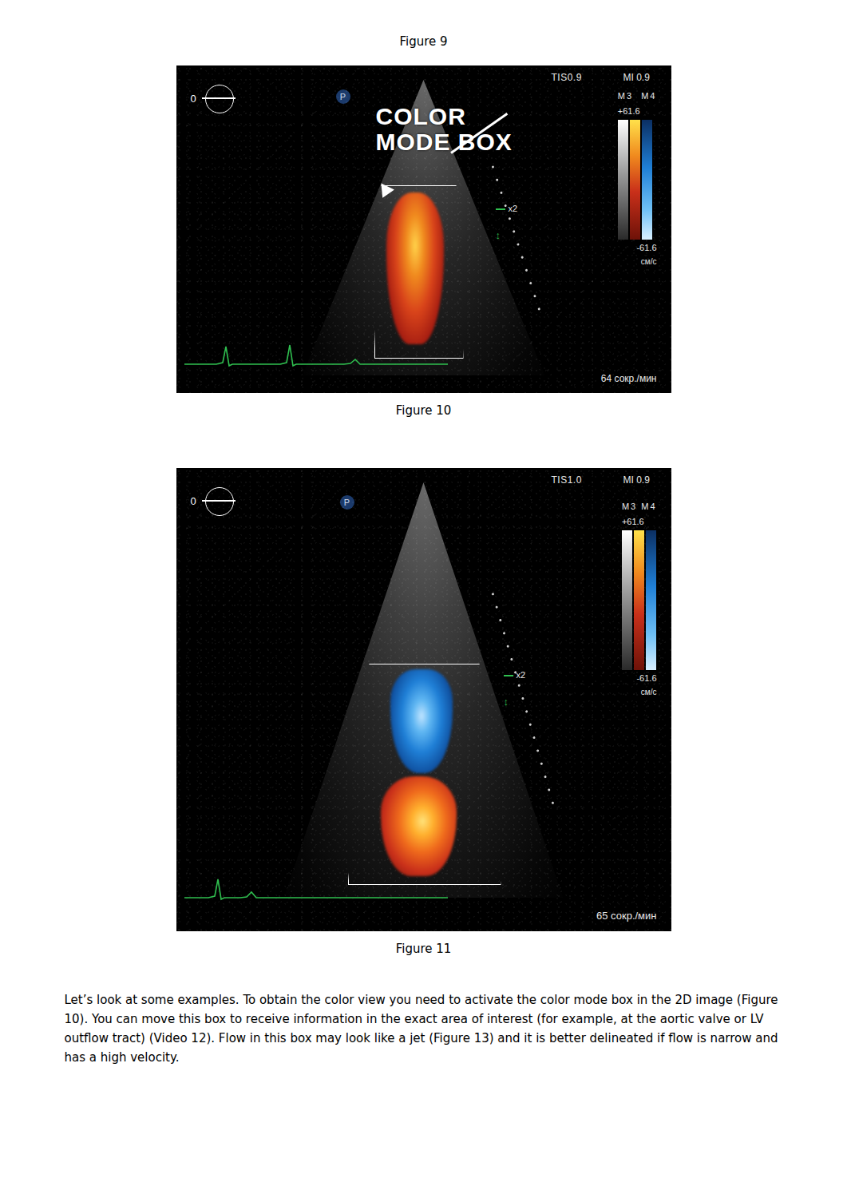Figure 9
TIS0.9 MI 0.9
0
P
COLOR
MODE BOX
M3 M4
+61.6
-61.6
см/с
x2 ↕
64 сокр./мин
Figure 10
TIS1.0 MI 0.9
0
P
M3 M4
+61.6
-61.6
см/с
x2 ↕
65 сокр./мин
Figure 11
Let’s look at some examples. To obtain the color view you need to activate the color mode box in the 2D image (Figure 10). You can move this box to receive information in the exact area of interest (for example, at the aortic valve or LV outflow tract) (Video 12). Flow in this box may look like a jet (Figure 13) and it is better delineated if flow is narrow and has a high velocity.